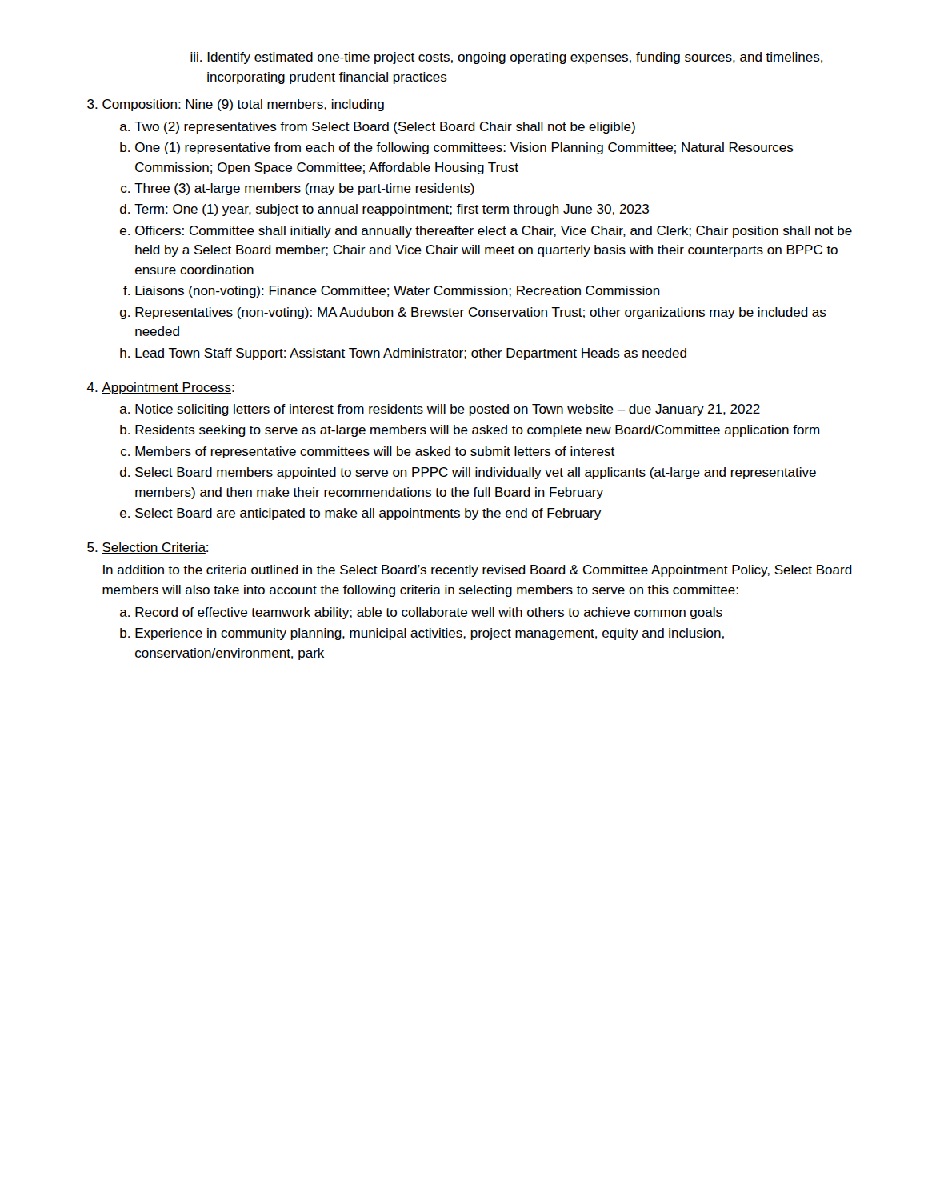Identify estimated one-time project costs, ongoing operating expenses, funding sources, and timelines, incorporating prudent financial practices
Composition: Nine (9) total members, including
Two (2) representatives from Select Board (Select Board Chair shall not be eligible)
One (1) representative from each of the following committees: Vision Planning Committee; Natural Resources Commission; Open Space Committee; Affordable Housing Trust
Three (3) at-large members (may be part-time residents)
Term: One (1) year, subject to annual reappointment; first term through June 30, 2023
Officers: Committee shall initially and annually thereafter elect a Chair, Vice Chair, and Clerk; Chair position shall not be held by a Select Board member; Chair and Vice Chair will meet on quarterly basis with their counterparts on BPPC to ensure coordination
Liaisons (non-voting): Finance Committee; Water Commission; Recreation Commission
Representatives (non-voting): MA Audubon & Brewster Conservation Trust; other organizations may be included as needed
Lead Town Staff Support: Assistant Town Administrator; other Department Heads as needed
Appointment Process:
Notice soliciting letters of interest from residents will be posted on Town website – due January 21, 2022
Residents seeking to serve as at-large members will be asked to complete new Board/Committee application form
Members of representative committees will be asked to submit letters of interest
Select Board members appointed to serve on PPPC will individually vet all applicants (at-large and representative members) and then make their recommendations to the full Board in February
Select Board are anticipated to make all appointments by the end of February
Selection Criteria:
In addition to the criteria outlined in the Select Board’s recently revised Board & Committee Appointment Policy, Select Board members will also take into account the following criteria in selecting members to serve on this committee:
Record of effective teamwork ability; able to collaborate well with others to achieve common goals
Experience in community planning, municipal activities, project management, equity and inclusion, conservation/environment, park